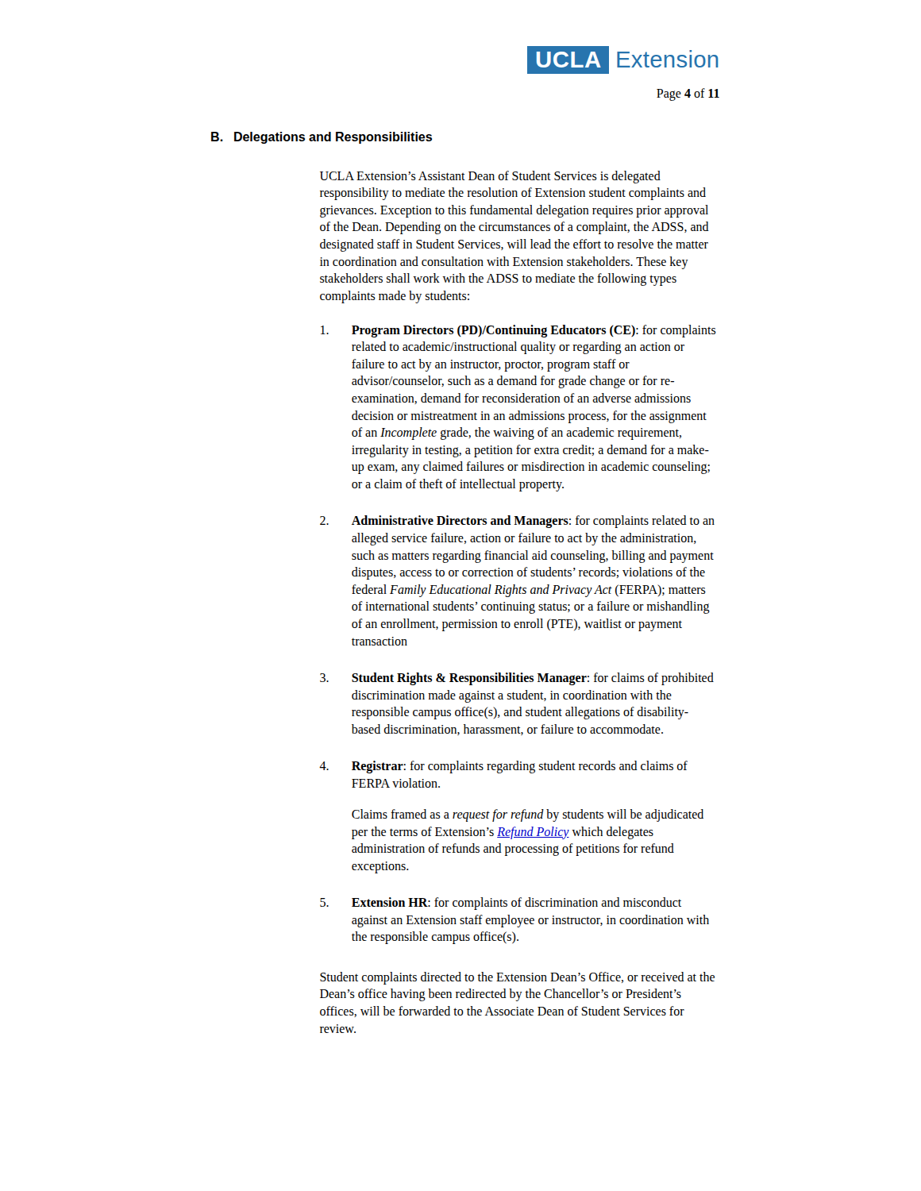UCLA Extension
Page 4 of 11
B. Delegations and Responsibilities
UCLA Extension’s Assistant Dean of Student Services is delegated responsibility to mediate the resolution of Extension student complaints and grievances. Exception to this fundamental delegation requires prior approval of the Dean. Depending on the circumstances of a complaint, the ADSS, and designated staff in Student Services, will lead the effort to resolve the matter in coordination and consultation with Extension stakeholders. These key stakeholders shall work with the ADSS to mediate the following types complaints made by students:
1.
Program Directors (PD)/Continuing Educators (CE): for complaints related to academic/instructional quality or regarding an action or failure to act by an instructor, proctor, program staff or advisor/counselor, such as a demand for grade change or for re-examination, demand for reconsideration of an adverse admissions decision or mistreatment in an admissions process, for the assignment of an Incomplete grade, the waiving of an academic requirement, irregularity in testing, a petition for extra credit; a demand for a make-up exam, any claimed failures or misdirection in academic counseling; or a claim of theft of intellectual property.
2.
Administrative Directors and Managers: for complaints related to an alleged service failure, action or failure to act by the administration, such as matters regarding financial aid counseling, billing and payment disputes, access to or correction of students’ records; violations of the federal Family Educational Rights and Privacy Act (FERPA); matters of international students’ continuing status; or a failure or mishandling of an enrollment, permission to enroll (PTE), waitlist or payment transaction
3.
Student Rights & Responsibilities Manager: for claims of prohibited discrimination made against a student, in coordination with the responsible campus office(s), and student allegations of disability-based discrimination, harassment, or failure to accommodate.
4.
Registrar: for complaints regarding student records and claims of FERPA violation.
Claims framed as a request for refund by students will be adjudicated per the terms of Extension’s Refund Policy which delegates administration of refunds and processing of petitions for refund exceptions.
5.
Extension HR: for complaints of discrimination and misconduct against an Extension staff employee or instructor, in coordination with the responsible campus office(s).
Student complaints directed to the Extension Dean’s Office, or received at the Dean’s office having been redirected by the Chancellor’s or President’s offices, will be forwarded to the Associate Dean of Student Services for review.